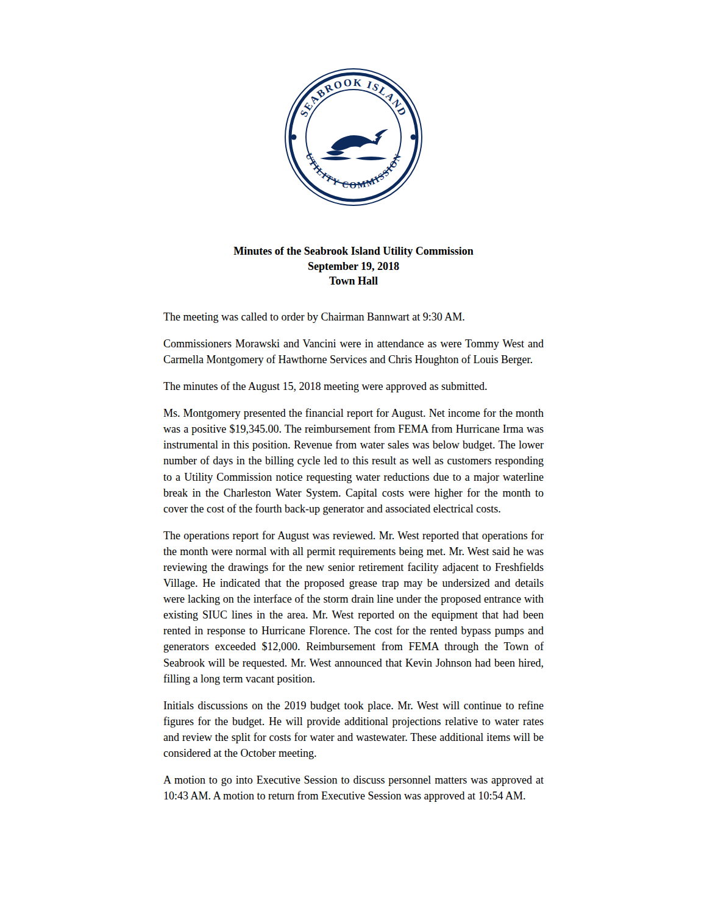Seabrook Island Utility Commission seal SEABROOK ISLAND UTILITY COMMISSION
Minutes of the Seabrook Island Utility Commission September 19, 2018 Town Hall
The meeting was called to order by Chairman Bannwart at 9:30 AM.
Commissioners Morawski and Vancini were in attendance as were Tommy West and Carmella Montgomery of Hawthorne Services and Chris Houghton of Louis Berger.
The minutes of the August 15, 2018 meeting were approved as submitted.
Ms. Montgomery presented the financial report for August. Net income for the month was a positive $19,345.00. The reimbursement from FEMA from Hurricane Irma was instrumental in this position. Revenue from water sales was below budget. The lower number of days in the billing cycle led to this result as well as customers responding to a Utility Commission notice requesting water reductions due to a major waterline break in the Charleston Water System. Capital costs were higher for the month to cover the cost of the fourth back-up generator and associated electrical costs.
The operations report for August was reviewed. Mr. West reported that operations for the month were normal with all permit requirements being met. Mr. West said he was reviewing the drawings for the new senior retirement facility adjacent to Freshfields Village. He indicated that the proposed grease trap may be undersized and details were lacking on the interface of the storm drain line under the proposed entrance with existing SIUC lines in the area. Mr. West reported on the equipment that had been rented in response to Hurricane Florence. The cost for the rented bypass pumps and generators exceeded $12,000. Reimbursement from FEMA through the Town of Seabrook will be requested. Mr. West announced that Kevin Johnson had been hired, filling a long term vacant position.
Initials discussions on the 2019 budget took place. Mr. West will continue to refine figures for the budget. He will provide additional projections relative to water rates and review the split for costs for water and wastewater. These additional items will be considered at the October meeting.
A motion to go into Executive Session to discuss personnel matters was approved at 10:43 AM. A motion to return from Executive Session was approved at 10:54 AM.